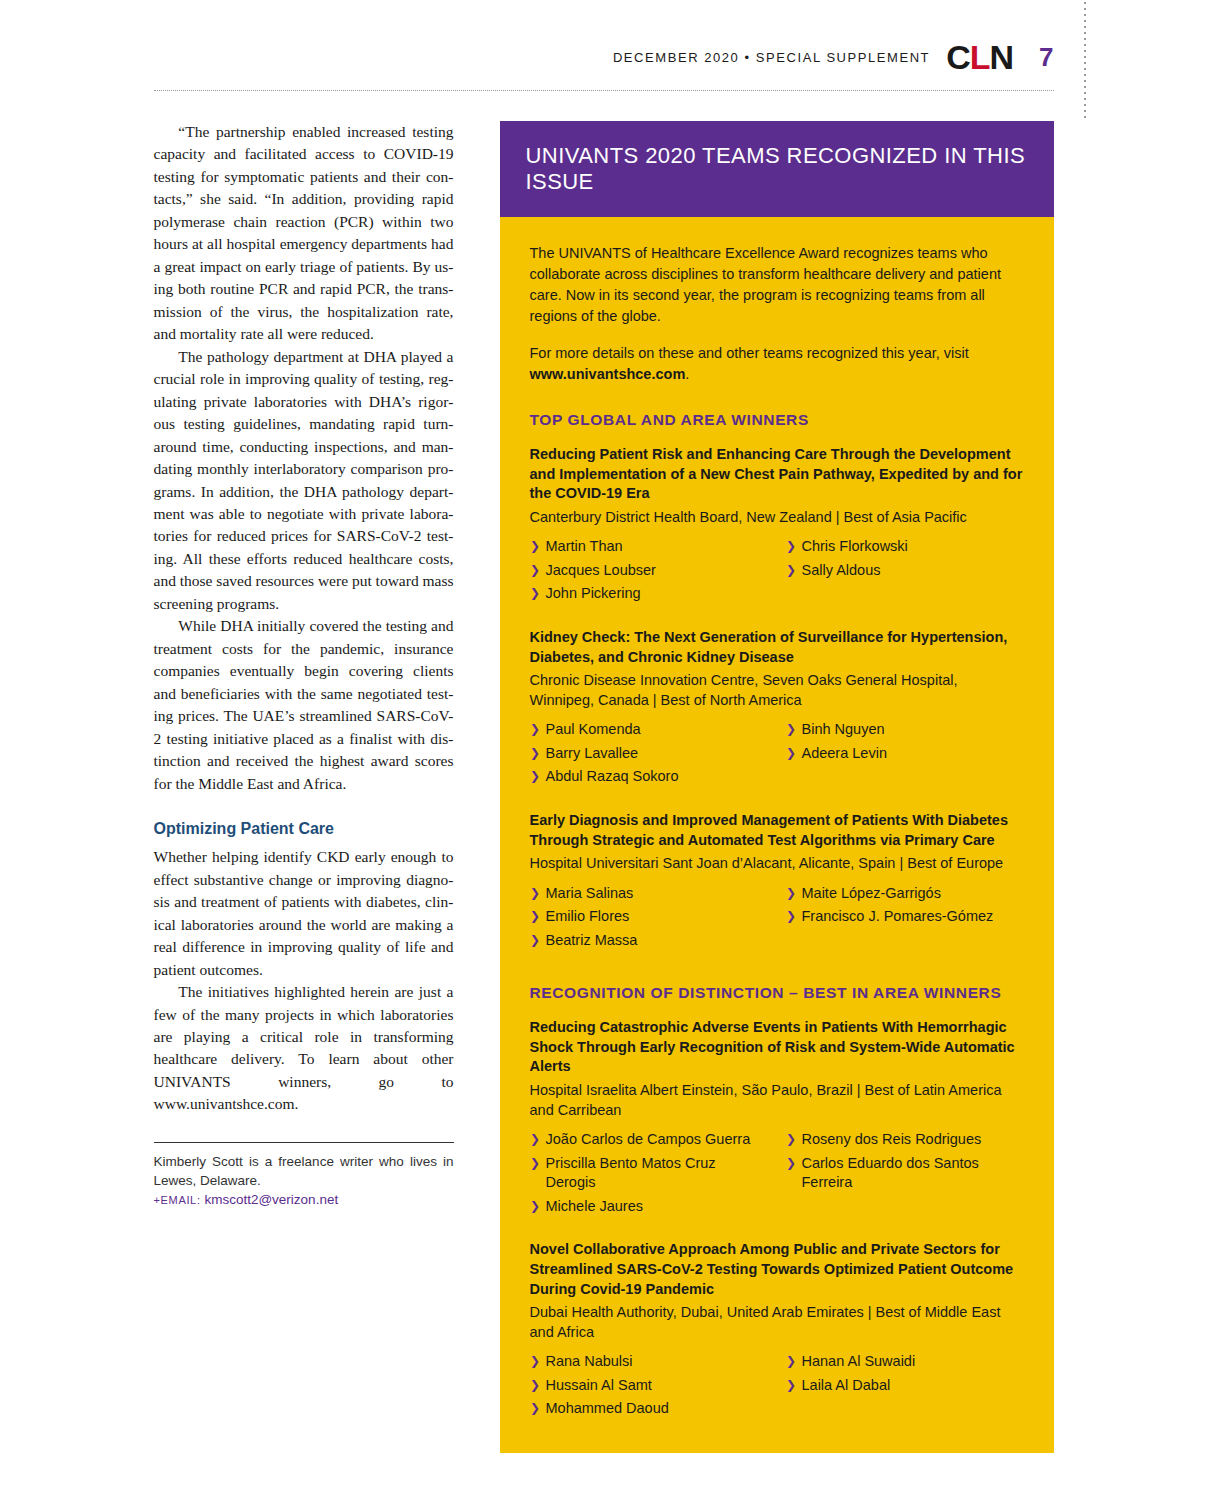December 2020 • Special Supplement CLN 7
“The partnership enabled increased testing capacity and facilitated access to COVID-19 testing for symptomatic patients and their contacts,” she said. “In addition, providing rapid polymerase chain reaction (PCR) within two hours at all hospital emergency departments had a great impact on early triage of patients. By using both routine PCR and rapid PCR, the transmission of the virus, the hospitalization rate, and mortality rate all were reduced.
The pathology department at DHA played a crucial role in improving quality of testing, regulating private laboratories with DHA’s rigorous testing guidelines, mandating rapid turnaround time, conducting inspections, and mandating monthly interlaboratory comparison programs. In addition, the DHA pathology department was able to negotiate with private laboratories for reduced prices for SARS-CoV-2 testing. All these efforts reduced healthcare costs, and those saved resources were put toward mass screening programs.
While DHA initially covered the testing and treatment costs for the pandemic, insurance companies eventually begin covering clients and beneficiaries with the same negotiated testing prices. The UAE’s streamlined SARS-CoV-2 testing initiative placed as a finalist with distinction and received the highest award scores for the Middle East and Africa.
Optimizing Patient Care
Whether helping identify CKD early enough to effect substantive change or improving diagnosis and treatment of patients with diabetes, clinical laboratories around the world are making a real difference in improving quality of life and patient outcomes.
The initiatives highlighted herein are just a few of the many projects in which laboratories are playing a critical role in transforming healthcare delivery. To learn about other UNIVANTS winners, go to www.univantshce.com.
Kimberly Scott is a freelance writer who lives in Lewes, Delaware.
+email: kmscott2@verizon.net
UNIVANTS 2020 TEAMS RECOGNIZED IN THIS ISSUE
The UNIVANTS of Healthcare Excellence Award recognizes teams who collaborate across disciplines to transform healthcare delivery and patient care. Now in its second year, the program is recognizing teams from all regions of the globe.
For more details on these and other teams recognized this year, visit www.univantshce.com.
Top Global and Area Winners
Reducing Patient Risk and Enhancing Care Through the Development and Implementation of a New Chest Pain Pathway, Expedited by and for the COVID-19 Era
Canterbury District Health Board, New Zealand | Best of Asia Pacific
Martin Than
Chris Florkowski
Jacques Loubser
Sally Aldous
John Pickering
Kidney Check: The Next Generation of Surveillance for Hypertension, Diabetes, and Chronic Kidney Disease
Chronic Disease Innovation Centre, Seven Oaks General Hospital, Winnipeg, Canada | Best of North America
Paul Komenda
Binh Nguyen
Barry Lavallee
Adeera Levin
Abdul Razaq Sokoro
Early Diagnosis and Improved Management of Patients With Diabetes Through Strategic and Automated Test Algorithms via Primary Care
Hospital Universitari Sant Joan d’Alacant, Alicante, Spain | Best of Europe
Maria Salinas
Maite López-Garrigós
Emilio Flores
Francisco J. Pomares-Gómez
Beatriz Massa
Recognition of Distinction – Best in Area Winners
Reducing Catastrophic Adverse Events in Patients With Hemorrhagic Shock Through Early Recognition of Risk and System-Wide Automatic Alerts
Hospital Israelita Albert Einstein, São Paulo, Brazil | Best of Latin America and Carribean
João Carlos de Campos Guerra
Roseny dos Reis Rodrigues
Priscilla Bento Matos Cruz Derogis
Carlos Eduardo dos Santos Ferreira
Michele Jaures
Novel Collaborative Approach Among Public and Private Sectors for Streamlined SARS-CoV-2 Testing Towards Optimized Patient Outcome During Covid-19 Pandemic
Dubai Health Authority, Dubai, United Arab Emirates | Best of Middle East and Africa
Rana Nabulsi
Hanan Al Suwaidi
Hussain Al Samt
Laila Al Dabal
Mohammed Daoud